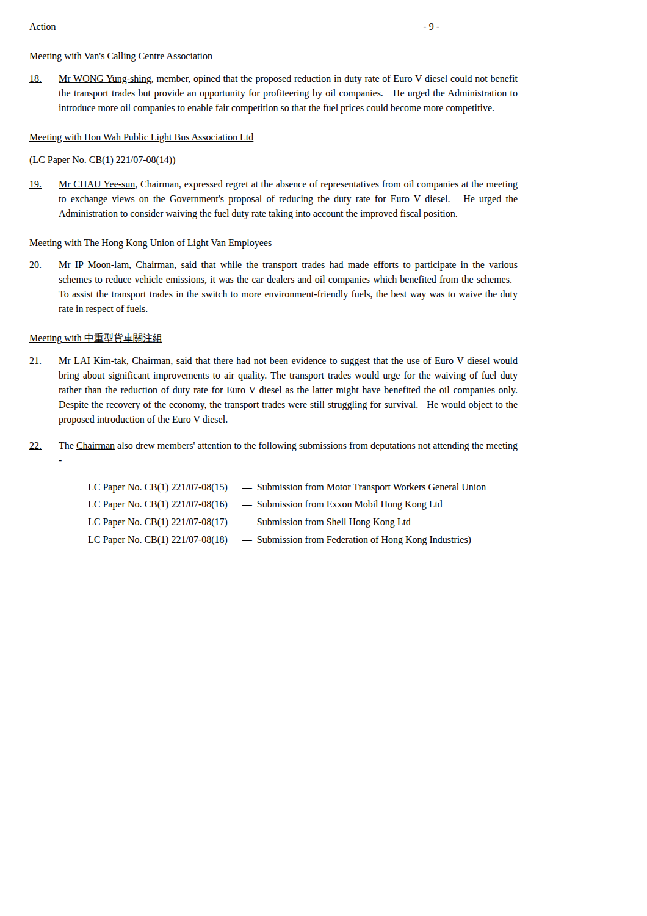Action - 9 -
Meeting with Van's Calling Centre Association
18.
Mr WONG Yung-shing, member, opined that the proposed reduction in duty rate of Euro V diesel could not benefit the transport trades but provide an opportunity for profiteering by oil companies. He urged the Administration to introduce more oil companies to enable fair competition so that the fuel prices could become more competitive.
Meeting with Hon Wah Public Light Bus Association Ltd
(LC Paper No. CB(1) 221/07-08(14))
19.
Mr CHAU Yee-sun, Chairman, expressed regret at the absence of representatives from oil companies at the meeting to exchange views on the Government's proposal of reducing the duty rate for Euro V diesel. He urged the Administration to consider waiving the fuel duty rate taking into account the improved fiscal position.
Meeting with The Hong Kong Union of Light Van Employees
20.
Mr IP Moon-lam, Chairman, said that while the transport trades had made efforts to participate in the various schemes to reduce vehicle emissions, it was the car dealers and oil companies which benefited from the schemes. To assist the transport trades in the switch to more environment-friendly fuels, the best way was to waive the duty rate in respect of fuels.
Meeting with 中重型貨車關注組
21.
Mr LAI Kim-tak, Chairman, said that there had not been evidence to suggest that the use of Euro V diesel would bring about significant improvements to air quality. The transport trades would urge for the waiving of fuel duty rather than the reduction of duty rate for Euro V diesel as the latter might have benefited the oil companies only. Despite the recovery of the economy, the transport trades were still struggling for survival. He would object to the proposed introduction of the Euro V diesel.
22.
The Chairman also drew members' attention to the following submissions from deputations not attending the meeting -
| LC Paper No. CB(1) 221/07-08(15) | — | Submission from Motor Transport Workers General Union |
| LC Paper No. CB(1) 221/07-08(16) | — | Submission from Exxon Mobil Hong Kong Ltd |
| LC Paper No. CB(1) 221/07-08(17) | — | Submission from Shell Hong Kong Ltd |
| LC Paper No. CB(1) 221/07-08(18) | — | Submission from Federation of Hong Kong Industries) |